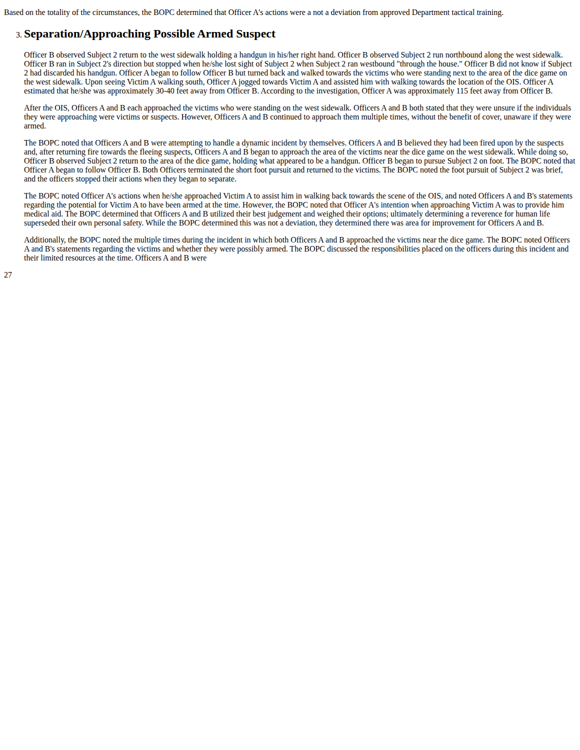Based on the totality of the circumstances, the BOPC determined that Officer A's actions were a not a deviation from approved Department tactical training.
Separation/Approaching Possible Armed Suspect
Officer B observed Subject 2 return to the west sidewalk holding a handgun in his/her right hand. Officer B observed Subject 2 run northbound along the west sidewalk. Officer B ran in Subject 2's direction but stopped when he/she lost sight of Subject 2 when Subject 2 ran westbound "through the house." Officer B did not know if Subject 2 had discarded his handgun. Officer A began to follow Officer B but turned back and walked towards the victims who were standing next to the area of the dice game on the west sidewalk. Upon seeing Victim A walking south, Officer A jogged towards Victim A and assisted him with walking towards the location of the OIS. Officer A estimated that he/she was approximately 30-40 feet away from Officer B. According to the investigation, Officer A was approximately 115 feet away from Officer B.
After the OIS, Officers A and B each approached the victims who were standing on the west sidewalk. Officers A and B both stated that they were unsure if the individuals they were approaching were victims or suspects. However, Officers A and B continued to approach them multiple times, without the benefit of cover, unaware if they were armed.
The BOPC noted that Officers A and B were attempting to handle a dynamic incident by themselves. Officers A and B believed they had been fired upon by the suspects and, after returning fire towards the fleeing suspects, Officers A and B began to approach the area of the victims near the dice game on the west sidewalk. While doing so, Officer B observed Subject 2 return to the area of the dice game, holding what appeared to be a handgun. Officer B began to pursue Subject 2 on foot. The BOPC noted that Officer A began to follow Officer B. Both Officers terminated the short foot pursuit and returned to the victims. The BOPC noted the foot pursuit of Subject 2 was brief, and the officers stopped their actions when they began to separate.
The BOPC noted Officer A's actions when he/she approached Victim A to assist him in walking back towards the scene of the OIS, and noted Officers A and B's statements regarding the potential for Victim A to have been armed at the time. However, the BOPC noted that Officer A's intention when approaching Victim A was to provide him medical aid. The BOPC determined that Officers A and B utilized their best judgement and weighed their options; ultimately determining a reverence for human life superseded their own personal safety. While the BOPC determined this was not a deviation, they determined there was area for improvement for Officers A and B.
Additionally, the BOPC noted the multiple times during the incident in which both Officers A and B approached the victims near the dice game. The BOPC noted Officers A and B's statements regarding the victims and whether they were possibly armed. The BOPC discussed the responsibilities placed on the officers during this incident and their limited resources at the time. Officers A and B were
27